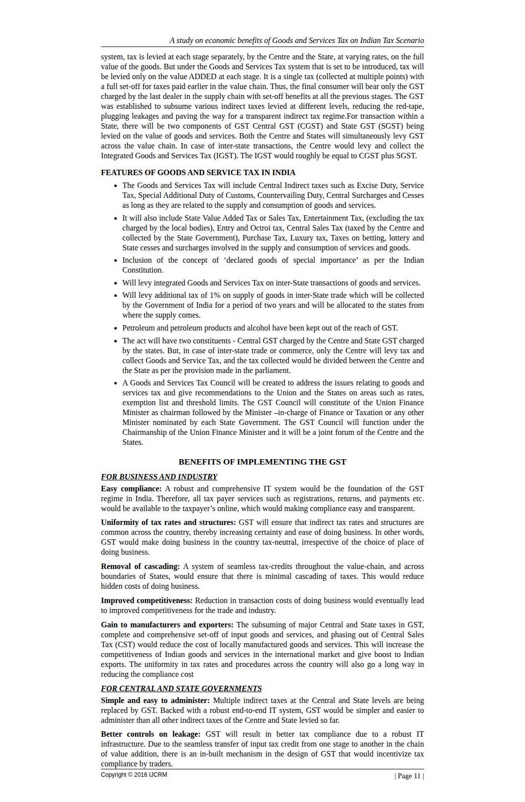A study on economic benefits of Goods and Services Tax on Indian Tax Scenario
system, tax is levied at each stage separately, by the Centre and the State, at varying rates, on the full value of the goods. But under the Goods and Services Tax system that is set to be introduced, tax will be levied only on the value ADDED at each stage. It is a single tax (collected at multiple points) with a full set-off for taxes paid earlier in the value chain. Thus, the final consumer will bear only the GST charged by the last dealer in the supply chain with set-off benefits at all the previous stages. The GST was established to subsume various indirect taxes levied at different levels, reducing the red-tape, plugging leakages and paving the way for a transparent indirect tax regime.For transaction within a State, there will be two components of GST Central GST (CGST) and State GST (SGST) being levied on the value of goods and services. Both the Centre and States will simultaneously levy GST across the value chain. In case of inter-state transactions, the Centre would levy and collect the Integrated Goods and Services Tax (IGST). The IGST would roughly be equal to CGST plus SGST.
FEATURES OF GOODS AND SERVICE TAX IN INDIA
The Goods and Services Tax will include Central Indirect taxes such as Excise Duty, Service Tax, Special Additional Duty of Customs, Countervailing Duty, Central Surcharges and Cesses as long as they are related to the supply and consumption of goods and services.
It will also include State Value Added Tax or Sales Tax, Entertainment Tax, (excluding the tax charged by the local bodies), Entry and Octroi tax, Central Sales Tax (taxed by the Centre and collected by the State Government), Purchase Tax, Luxury tax, Taxes on betting, lottery and State cesses and surcharges involved in the supply and consumption of services and goods.
Inclusion of the concept of ‘declared goods of special importance’ as per the Indian Constitution.
Will levy integrated Goods and Services Tax on inter-State transactions of goods and services.
Will levy additional tax of 1% on supply of goods in inter-State trade which will be collected by the Government of India for a period of two years and will be allocated to the states from where the supply comes.
Petroleum and petroleum products and alcohol have been kept out of the reach of GST.
The act will have two constituents - Central GST charged by the Centre and State GST charged by the states. But, in case of inter-state trade or commerce, only the Centre will levy tax and collect Goods and Service Tax, and the tax collected would be divided between the Centre and the State as per the provision made in the parliament.
A Goods and Services Tax Council will be created to address the issues relating to goods and services tax and give recommendations to the Union and the States on areas such as rates, exemption list and threshold limits. The GST Council will constitute of the Union Finance Minister as chairman followed by the Minister –in-charge of Finance or Taxation or any other Minister nominated by each State Government. The GST Council will function under the Chairmanship of the Union Finance Minister and it will be a joint forum of the Centre and the States.
BENEFITS OF IMPLEMENTING THE GST
FOR BUSINESS AND INDUSTRY
Easy compliance: A robust and comprehensive IT system would be the foundation of the GST regime in India. Therefore, all tax payer services such as registrations, returns, and payments etc. would be available to the taxpayer’s online, which would making compliance easy and transparent.
Uniformity of tax rates and structures: GST will ensure that indirect tax rates and structures are common across the country, thereby increasing certainty and ease of doing business. In other words, GST would make doing business in the country tax-neutral, irrespective of the choice of place of doing business.
Removal of cascading: A system of seamless tax-credits throughout the value-chain, and across boundaries of States, would ensure that there is minimal cascading of taxes. This would reduce hidden costs of doing business.
Improved competitiveness: Reduction in transaction costs of doing business would eventually lead to improved competitiveness for the trade and industry.
Gain to manufacturers and exporters: The subsuming of major Central and State taxes in GST, complete and comprehensive set-off of input goods and services, and phasing out of Central Sales Tax (CST) would reduce the cost of locally manufactured goods and services. This will increase the competitiveness of Indian goods and services in the international market and give boost to Indian exports. The uniformity in tax rates and procedures across the country will also go a long way in reducing the compliance cost
FOR CENTRAL AND STATE GOVERNMENTS
Simple and easy to administer: Multiple indirect taxes at the Central and State levels are being replaced by GST. Backed with a robust end-to-end IT system, GST would be simpler and easier to administer than all other indirect taxes of the Centre and State levied so far.
Better controls on leakage: GST will result in better tax compliance due to a robust IT infrastructure. Due to the seamless transfer of input tax credit from one stage to another in the chain of value addition, there is an in-built mechanism in the design of GST that would incentivize tax compliance by traders.
Copyright © 2016 IJCRM
| Page 11 |